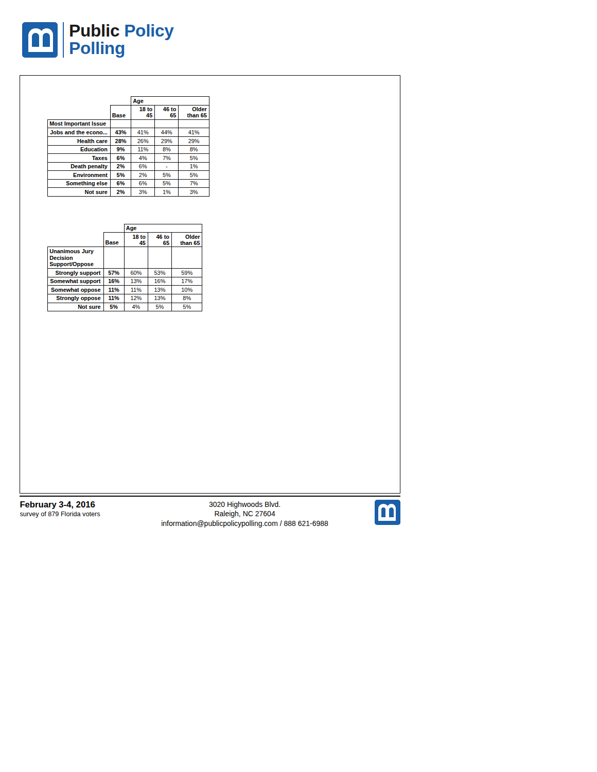Public Policy
Polling
| | | Age |
| | Base | 18 to 45 | 46 to 65 | Older than 65 |
| Most Important Issue | | | | |
| Jobs and the econo... | 43% | 41% | 44% | 41% |
| Health care | 28% | 26% | 29% | 29% |
| Education | 9% | 11% | 8% | 8% |
| Taxes | 6% | 4% | 7% | 5% |
| Death penalty | 2% | 6% | - | 1% |
| Environment | 5% | 2% | 5% | 5% |
| Something else | 6% | 6% | 5% | 7% |
| Not sure | 2% | 3% | 1% | 3% |
| | | Age |
| | Base | 18 to 45 | 46 to 65 | Older than 65 |
| Unanimous Jury Decision Support/Oppose | | | | |
| Strongly support | 57% | 60% | 53% | 59% |
| Somewhat support | 16% | 13% | 16% | 17% |
| Somewhat oppose | 11% | 11% | 13% | 10% |
| Strongly oppose | 11% | 12% | 13% | 8% |
| Not sure | 5% | 4% | 5% | 5% |
February 3-4, 2016
survey of 879 Florida voters
3020 Highwoods Blvd.
Raleigh, NC 27604
information@publicpolicypolling.com / 888 621-6988